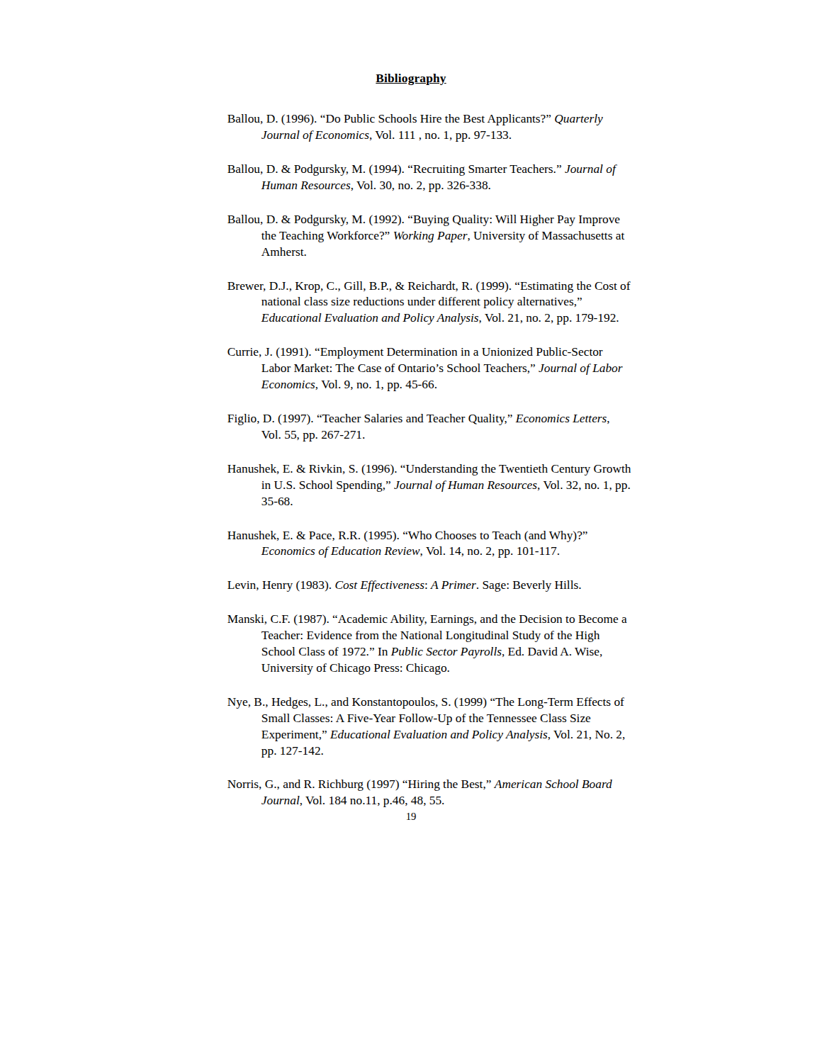Bibliography
Ballou, D. (1996). “Do Public Schools Hire the Best Applicants?” Quarterly Journal of Economics, Vol. 111 , no. 1, pp. 97-133.
Ballou, D. & Podgursky, M. (1994). “Recruiting Smarter Teachers.” Journal of Human Resources, Vol. 30, no. 2, pp. 326-338.
Ballou, D. & Podgursky, M. (1992). “Buying Quality: Will Higher Pay Improve the Teaching Workforce?” Working Paper, University of Massachusetts at Amherst.
Brewer, D.J., Krop, C., Gill, B.P., & Reichardt, R. (1999). “Estimating the Cost of national class size reductions under different policy alternatives,” Educational Evaluation and Policy Analysis, Vol. 21, no. 2, pp. 179-192.
Currie, J. (1991). “Employment Determination in a Unionized Public-Sector Labor Market: The Case of Ontario’s School Teachers,” Journal of Labor Economics, Vol. 9, no. 1, pp. 45-66.
Figlio, D. (1997). “Teacher Salaries and Teacher Quality,” Economics Letters, Vol. 55, pp. 267-271.
Hanushek, E. & Rivkin, S. (1996). “Understanding the Twentieth Century Growth in U.S. School Spending,” Journal of Human Resources, Vol. 32, no. 1, pp. 35-68.
Hanushek, E. & Pace, R.R. (1995). “Who Chooses to Teach (and Why)?” Economics of Education Review, Vol. 14, no. 2, pp. 101-117.
Levin, Henry (1983). Cost Effectiveness: A Primer. Sage: Beverly Hills.
Manski, C.F. (1987). “Academic Ability, Earnings, and the Decision to Become a Teacher: Evidence from the National Longitudinal Study of the High School Class of 1972.” In Public Sector Payrolls, Ed. David A. Wise, University of Chicago Press: Chicago.
Nye, B., Hedges, L., and Konstantopoulos, S. (1999) “The Long-Term Effects of Small Classes: A Five-Year Follow-Up of the Tennessee Class Size Experiment,” Educational Evaluation and Policy Analysis, Vol. 21, No. 2, pp. 127-142.
Norris, G., and R. Richburg (1997) “Hiring the Best,” American School Board Journal, Vol. 184 no.11, p.46, 48, 55.
19